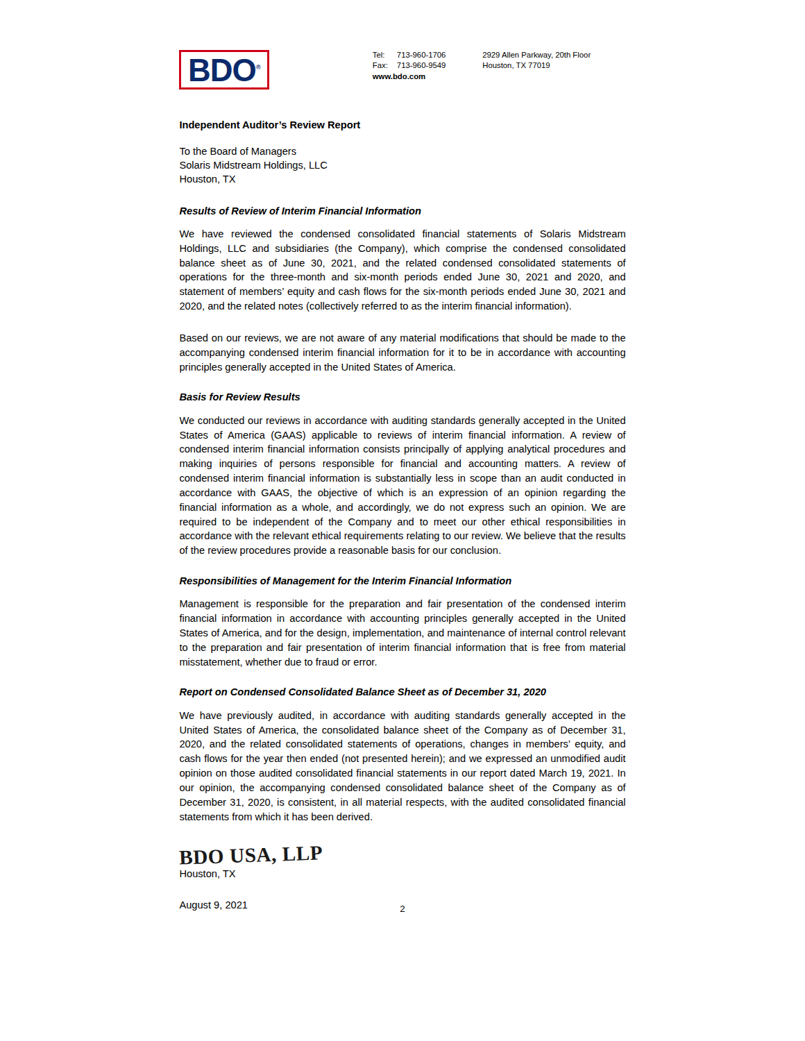BDO®
Tel: 713-960-1706
Fax: 713-960-9549
www.bdo.com
2929 Allen Parkway, 20th Floor
Houston, TX 77019
Independent Auditor’s Review Report
To the Board of Managers
Solaris Midstream Holdings, LLC
Houston, TX
Results of Review of Interim Financial Information
We have reviewed the condensed consolidated financial statements of Solaris Midstream Holdings, LLC and subsidiaries (the Company), which comprise the condensed consolidated balance sheet as of June 30, 2021, and the related condensed consolidated statements of operations for the three-month and six-month periods ended June 30, 2021 and 2020, and statement of members’ equity and cash flows for the six-month periods ended June 30, 2021 and 2020, and the related notes (collectively referred to as the interim financial information).
Based on our reviews, we are not aware of any material modifications that should be made to the accompanying condensed interim financial information for it to be in accordance with accounting principles generally accepted in the United States of America.
Basis for Review Results
We conducted our reviews in accordance with auditing standards generally accepted in the United States of America (GAAS) applicable to reviews of interim financial information. A review of condensed interim financial information consists principally of applying analytical procedures and making inquiries of persons responsible for financial and accounting matters. A review of condensed interim financial information is substantially less in scope than an audit conducted in accordance with GAAS, the objective of which is an expression of an opinion regarding the financial information as a whole, and accordingly, we do not express such an opinion. We are required to be independent of the Company and to meet our other ethical responsibilities in accordance with the relevant ethical requirements relating to our review. We believe that the results of the review procedures provide a reasonable basis for our conclusion.
Responsibilities of Management for the Interim Financial Information
Management is responsible for the preparation and fair presentation of the condensed interim financial information in accordance with accounting principles generally accepted in the United States of America, and for the design, implementation, and maintenance of internal control relevant to the preparation and fair presentation of interim financial information that is free from material misstatement, whether due to fraud or error.
Report on Condensed Consolidated Balance Sheet as of December 31, 2020
We have previously audited, in accordance with auditing standards generally accepted in the United States of America, the consolidated balance sheet of the Company as of December 31, 2020, and the related consolidated statements of operations, changes in members’ equity, and cash flows for the year then ended (not presented herein); and we expressed an unmodified audit opinion on those audited consolidated financial statements in our report dated March 19, 2021. In our opinion, the accompanying condensed consolidated balance sheet of the Company as of December 31, 2020, is consistent, in all material respects, with the audited consolidated financial statements from which it has been derived.
BDO USA, LLP
Houston, TX
August 9, 2021
2